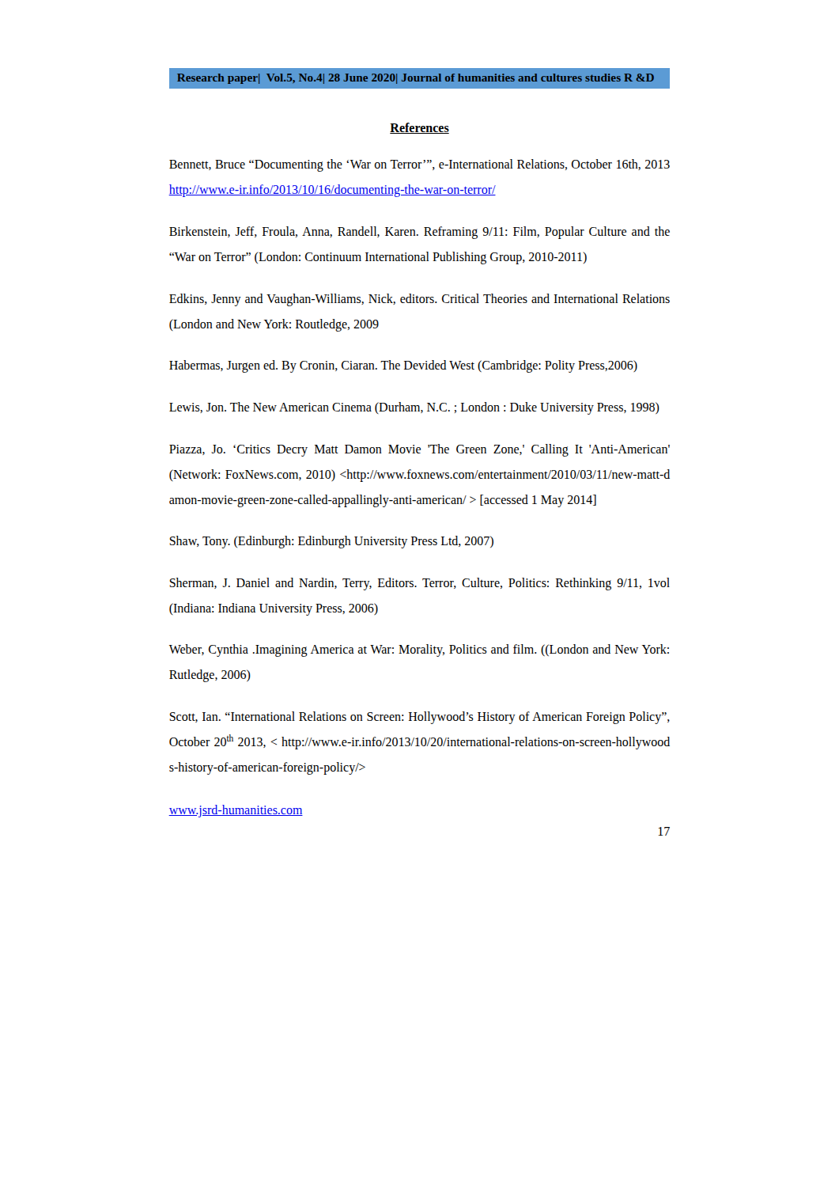Research paper| Vol.5, No.4| 28 June 2020| Journal of humanities and cultures studies R &D
References
Bennett, Bruce “Documenting the ‘War on Terror’”, e-International Relations, October 16th, 2013 http://www.e-ir.info/2013/10/16/documenting-the-war-on-terror/
Birkenstein, Jeff, Froula, Anna, Randell, Karen. Reframing 9/11: Film, Popular Culture and the “War on Terror” (London: Continuum International Publishing Group, 2010-2011)
Edkins, Jenny and Vaughan-Williams, Nick, editors. Critical Theories and International Relations (London and New York: Routledge, 2009
Habermas, Jurgen ed. By Cronin, Ciaran. The Devided West (Cambridge: Polity Press,2006)
Lewis, Jon. The New American Cinema (Durham, N.C. ; London : Duke University Press, 1998)
Piazza, Jo. ‘Critics Decry Matt Damon Movie 'The Green Zone,' Calling It 'Anti-American' (Network: FoxNews.com, 2010) <http://www.foxnews.com/entertainment/2010/03/11/new-matt-damon-movie-green-zone-called-appallingly-anti-american/ > [accessed 1 May 2014]
Shaw, Tony. (Edinburgh: Edinburgh University Press Ltd, 2007)
Sherman, J. Daniel and Nardin, Terry, Editors. Terror, Culture, Politics: Rethinking 9/11, 1vol (Indiana: Indiana University Press, 2006)
Weber, Cynthia .Imagining America at War: Morality, Politics and film. ((London and New York: Rutledge, 2006)
Scott, Ian. “International Relations on Screen: Hollywood’s History of American Foreign Policy”, October 20th 2013, < http://www.e-ir.info/2013/10/20/international-relations-on-screen-hollywoods-history-of-american-foreign-policy/>
www.jsrd-humanities.com 17